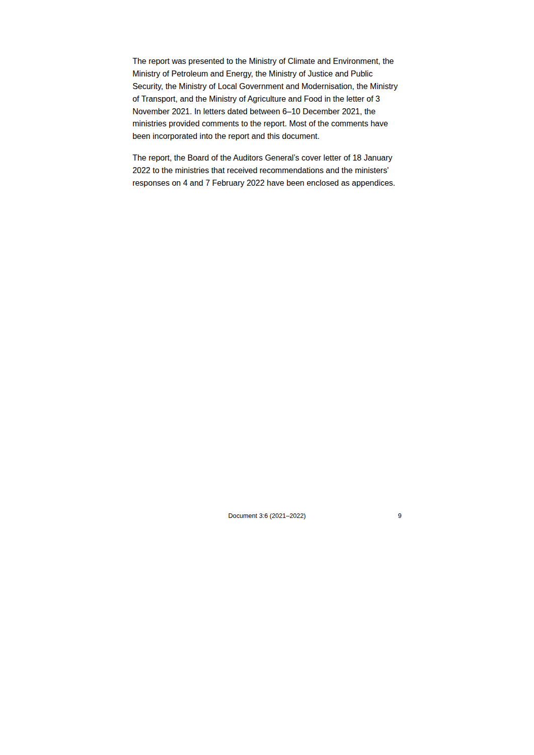The report was presented to the Ministry of Climate and Environment, the Ministry of Petroleum and Energy, the Ministry of Justice and Public Security, the Ministry of Local Government and Modernisation, the Ministry of Transport, and the Ministry of Agriculture and Food in the letter of 3 November 2021. In letters dated between 6–10 December 2021, the ministries provided comments to the report. Most of the comments have been incorporated into the report and this document.
The report, the Board of the Auditors General’s cover letter of 18 January 2022 to the ministries that received recommendations and the ministers' responses on 4 and 7 February 2022 have been enclosed as appendices.
Document 3:6 (2021–2022) 9